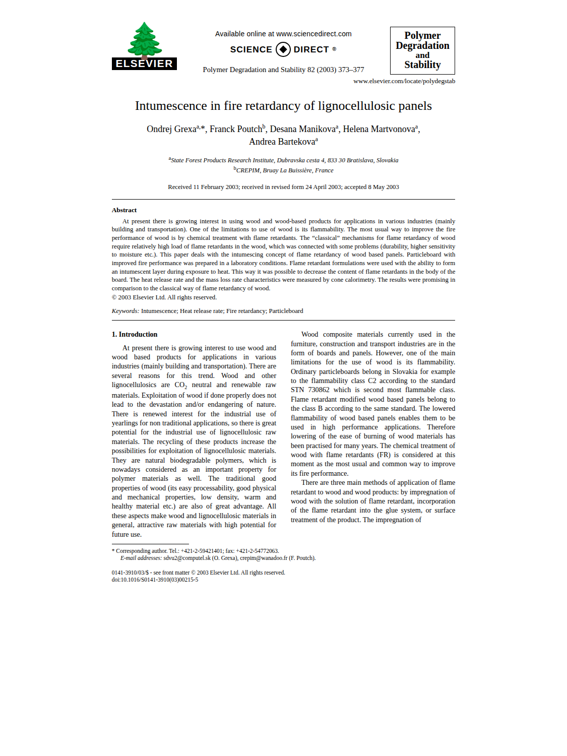🌲
ELSEVIER
Available online at www.sciencedirect.com
SCIENCE DIRECT®
Polymer Degradation and Stability 82 (2003) 373–377
Polymer
Degradation
and
Stability
www.elsevier.com/locate/polydegstab
Intumescence in fire retardancy of lignocellulosic panels
Ondrej Grexaa,*, Franck Poutchb, Desana Manikovaa, Helena Martvonovaa,
Andrea Bartekovaa
aState Forest Products Research Institute, Dubravska cesta 4, 833 30 Bratislava, Slovakia
bCREPIM, Bruay La Buissière, France
Received 11 February 2003; received in revised form 24 April 2003; accepted 8 May 2003
Abstract
At present there is growing interest in using wood and wood-based products for applications in various industries (mainly building and transportation). One of the limitations to use of wood is its flammability. The most usual way to improve the fire performance of wood is by chemical treatment with flame retardants. The “classical” mechanisms for flame retardancy of wood require relatively high load of flame retardants in the wood, which was connected with some problems (durability, higher sensitivity to moisture etc.). This paper deals with the intumescing concept of flame retardancy of wood based panels. Particleboard with improved fire performance was prepared in a laboratory conditions. Flame retardant formulations were used with the ability to form an intumescent layer during exposure to heat. This way it was possible to decrease the content of flame retardants in the body of the board. The heat release rate and the mass loss rate characteristics were measured by cone calorimetry. The results were promising in comparison to the classical way of flame retardancy of wood.
© 2003 Elsevier Ltd. All rights reserved.
Keywords: Intumescence; Heat release rate; Fire retardancy; Particleboard
1. Introduction
At present there is growing interest to use wood and wood based products for applications in various industries (mainly building and transportation). There are several reasons for this trend. Wood and other lignocellulosics are CO2 neutral and renewable raw materials. Exploitation of wood if done properly does not lead to the devastation and/or endangering of nature. There is renewed interest for the industrial use of yearlings for non traditional applications, so there is great potential for the industrial use of lignocellulosic raw materials. The recycling of these products increase the possibilities for exploitation of lignocellulosic materials. They are natural biodegradable polymers, which is nowadays considered as an important property for polymer materials as well. The traditional good properties of wood (its easy processability, good physical and mechanical properties, low density, warm and healthy material etc.) are also of great advantage. All these aspects make wood and lignocellulosic materials in general, attractive raw materials with high potential for future use.
Wood composite materials currently used in the furniture, construction and transport industries are in the form of boards and panels. However, one of the main limitations for the use of wood is its flammability. Ordinary particleboards belong in Slovakia for example to the flammability class C2 according to the standard STN 730862 which is second most flammable class. Flame retardant modified wood based panels belong to the class B according to the same standard. The lowered flammability of wood based panels enables them to be used in high performance applications. Therefore lowering of the ease of burning of wood materials has been practised for many years. The chemical treatment of wood with flame retardants (FR) is considered at this moment as the most usual and common way to improve its fire performance.
There are three main methods of application of flame retardant to wood and wood products: by impregnation of wood with the solution of flame retardant, incorporation of the flame retardant into the glue system, or surface treatment of the product. The impregnation of
* Corresponding author. Tel.: +421-2-59421401; fax: +421-2-54772063.
E-mail addresses: sdvu2@computel.sk (O. Grexa), crepim@wanadoo.fr (F. Poutch).
0141-3910/03/$ - see front matter © 2003 Elsevier Ltd. All rights reserved.
doi:10.1016/S0141-3910(03)00215-5